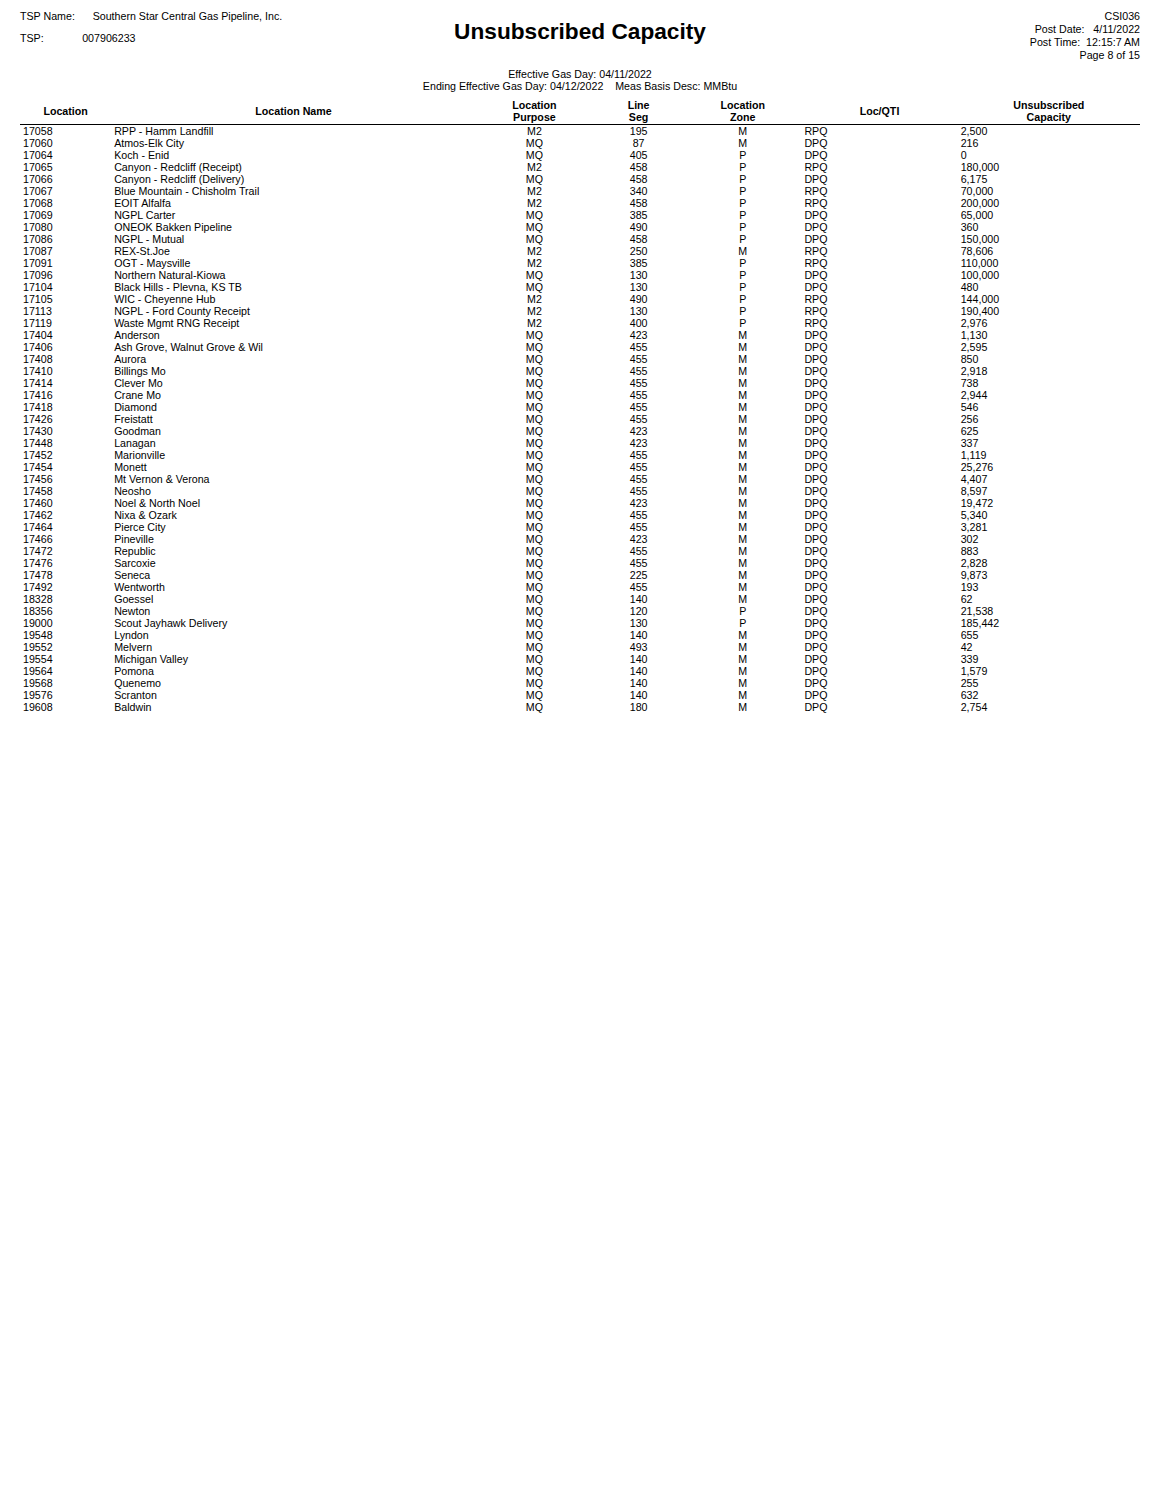| TSP Name: Southern Star Central Gas Pipeline, Inc. TSP: 007906233 | Unsubscribed Capacity | CSI036 Post Date: 4/11/2022 Post Time: 12:15:7 AM Page 8 of 15 |
Effective Gas Day: 04/11/2022
Ending Effective Gas Day: 04/12/2022 Meas Basis Desc: MMBtu
| Location | Location Name | Location Purpose | Line Seg | Location Zone | Loc/QTI | Unsubscribed Capacity |
| --- | --- | --- | --- | --- | --- | --- |
| 17058 | RPP - Hamm Landfill | M2 | 195 | M | RPQ | 2,500 |
| 17060 | Atmos-Elk City | MQ | 87 | M | DPQ | 216 |
| 17064 | Koch - Enid | MQ | 405 | P | DPQ | 0 |
| 17065 | Canyon - Redcliff (Receipt) | M2 | 458 | P | RPQ | 180,000 |
| 17066 | Canyon - Redcliff (Delivery) | MQ | 458 | P | DPQ | 6,175 |
| 17067 | Blue Mountain - Chisholm Trail | M2 | 340 | P | RPQ | 70,000 |
| 17068 | EOIT Alfalfa | M2 | 458 | P | RPQ | 200,000 |
| 17069 | NGPL Carter | MQ | 385 | P | DPQ | 65,000 |
| 17080 | ONEOK Bakken Pipeline | MQ | 490 | P | DPQ | 360 |
| 17086 | NGPL - Mutual | MQ | 458 | P | DPQ | 150,000 |
| 17087 | REX-St.Joe | M2 | 250 | M | RPQ | 78,606 |
| 17091 | OGT - Maysville | M2 | 385 | P | RPQ | 110,000 |
| 17096 | Northern Natural-Kiowa | MQ | 130 | P | DPQ | 100,000 |
| 17104 | Black Hills - Plevna, KS TB | MQ | 130 | P | DPQ | 480 |
| 17105 | WIC - Cheyenne Hub | M2 | 490 | P | RPQ | 144,000 |
| 17113 | NGPL - Ford County Receipt | M2 | 130 | P | RPQ | 190,400 |
| 17119 | Waste Mgmt RNG Receipt | M2 | 400 | P | RPQ | 2,976 |
| 17404 | Anderson | MQ | 423 | M | DPQ | 1,130 |
| 17406 | Ash Grove, Walnut Grove & Wil | MQ | 455 | M | DPQ | 2,595 |
| 17408 | Aurora | MQ | 455 | M | DPQ | 850 |
| 17410 | Billings Mo | MQ | 455 | M | DPQ | 2,918 |
| 17414 | Clever Mo | MQ | 455 | M | DPQ | 738 |
| 17416 | Crane Mo | MQ | 455 | M | DPQ | 2,944 |
| 17418 | Diamond | MQ | 455 | M | DPQ | 546 |
| 17426 | Freistatt | MQ | 455 | M | DPQ | 256 |
| 17430 | Goodman | MQ | 423 | M | DPQ | 625 |
| 17448 | Lanagan | MQ | 423 | M | DPQ | 337 |
| 17452 | Marionville | MQ | 455 | M | DPQ | 1,119 |
| 17454 | Monett | MQ | 455 | M | DPQ | 25,276 |
| 17456 | Mt Vernon & Verona | MQ | 455 | M | DPQ | 4,407 |
| 17458 | Neosho | MQ | 455 | M | DPQ | 8,597 |
| 17460 | Noel & North Noel | MQ | 423 | M | DPQ | 19,472 |
| 17462 | Nixa & Ozark | MQ | 455 | M | DPQ | 5,340 |
| 17464 | Pierce City | MQ | 455 | M | DPQ | 3,281 |
| 17466 | Pineville | MQ | 423 | M | DPQ | 302 |
| 17472 | Republic | MQ | 455 | M | DPQ | 883 |
| 17476 | Sarcoxie | MQ | 455 | M | DPQ | 2,828 |
| 17478 | Seneca | MQ | 225 | M | DPQ | 9,873 |
| 17492 | Wentworth | MQ | 455 | M | DPQ | 193 |
| 18328 | Goessel | MQ | 140 | M | DPQ | 62 |
| 18356 | Newton | MQ | 120 | P | DPQ | 21,538 |
| 19000 | Scout Jayhawk Delivery | MQ | 130 | P | DPQ | 185,442 |
| 19548 | Lyndon | MQ | 140 | M | DPQ | 655 |
| 19552 | Melvern | MQ | 493 | M | DPQ | 42 |
| 19554 | Michigan Valley | MQ | 140 | M | DPQ | 339 |
| 19564 | Pomona | MQ | 140 | M | DPQ | 1,579 |
| 19568 | Quenemo | MQ | 140 | M | DPQ | 255 |
| 19576 | Scranton | MQ | 140 | M | DPQ | 632 |
| 19608 | Baldwin | MQ | 180 | M | DPQ | 2,754 |